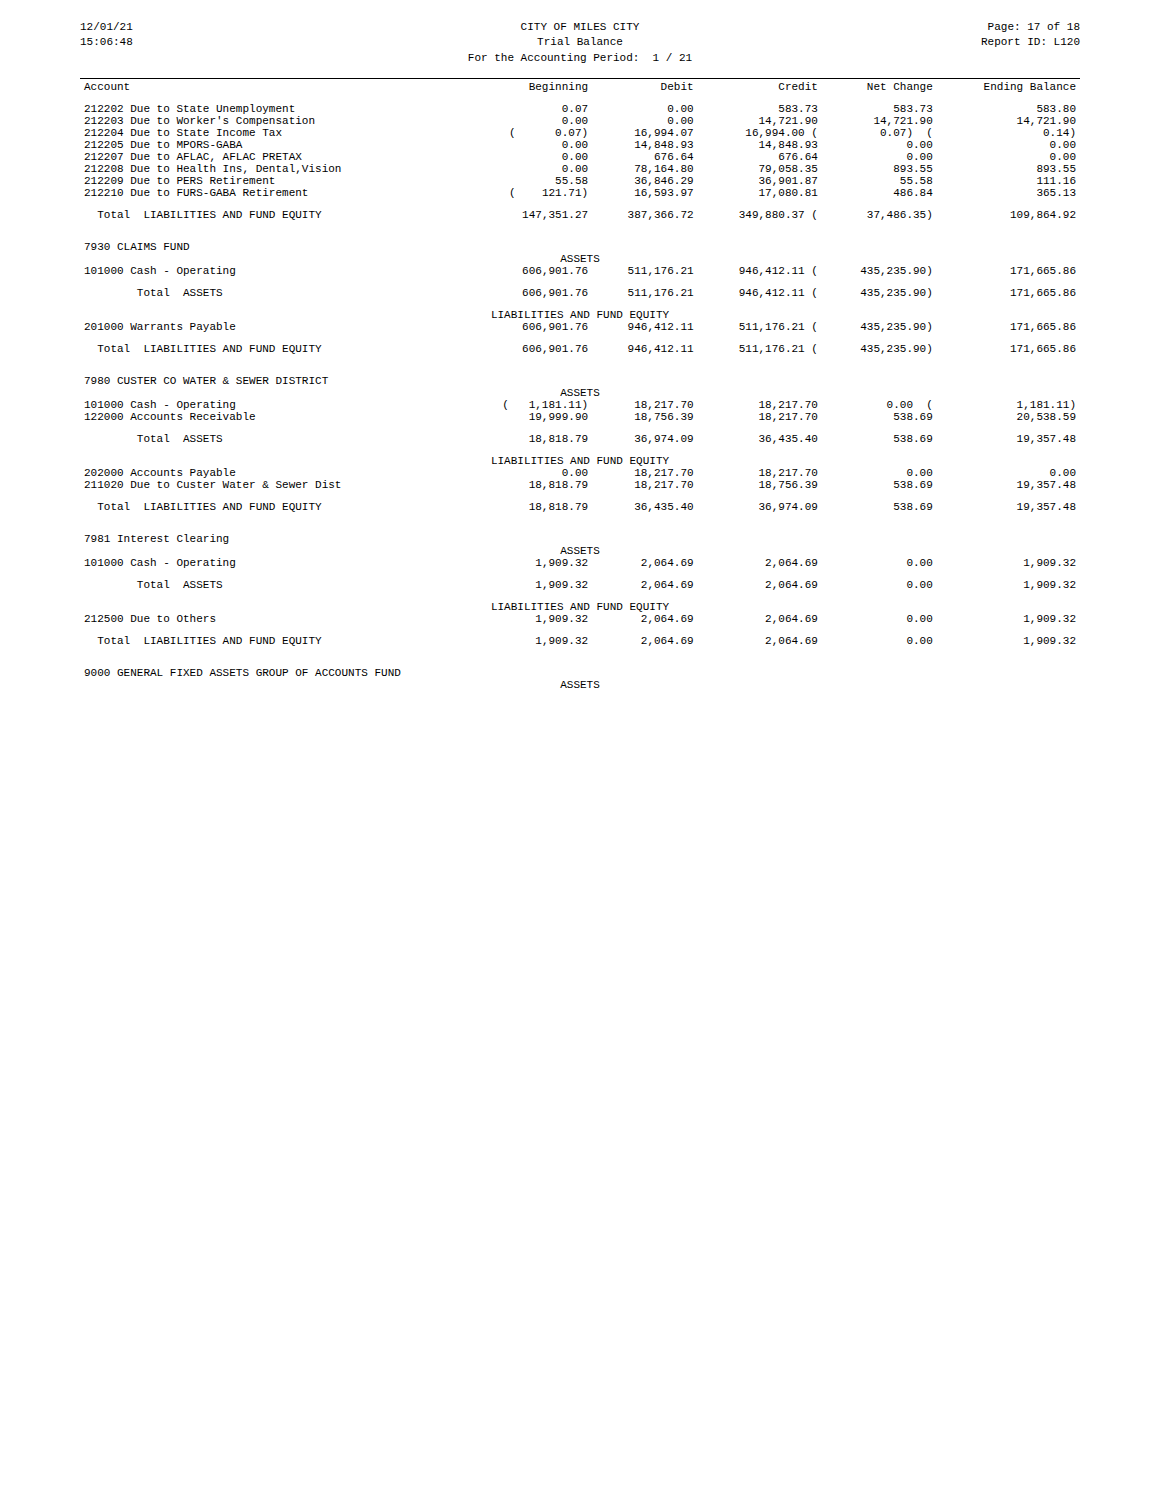12/01/21
15:06:48
CITY OF MILES CITY
Trial Balance
Page: 17 of 18
Report ID: L120
For the Accounting Period: 1 / 21
| Account | Beginning | Debit | Credit | Net Change | Ending Balance |
| --- | --- | --- | --- | --- | --- |
| 212202 Due to State Unemployment | 0.07 | 0.00 | 583.73 | 583.73 | 583.80 |
| 212203 Due to Worker's Compensation | 0.00 | 0.00 | 14,721.90 | 14,721.90 | 14,721.90 |
| 212204 Due to State Income Tax | ( 0.07) | 16,994.07 | 16,994.00 ( | 0.07) ( | 0.14) |
| 212205 Due to MPORS-GABA | 0.00 | 14,848.93 | 14,848.93 | 0.00 | 0.00 |
| 212207 Due to AFLAC, AFLAC PRETAX | 0.00 | 676.64 | 676.64 | 0.00 | 0.00 |
| 212208 Due to Health Ins, Dental,Vision | 0.00 | 78,164.80 | 79,058.35 | 893.55 | 893.55 |
| 212209 Due to PERS Retirement | 55.58 | 36,846.29 | 36,901.87 | 55.58 | 111.16 |
| 212210 Due to FURS-GABA Retirement | ( 121.71) | 16,593.97 | 17,080.81 | 486.84 | 365.13 |
| Total LIABILITIES AND FUND EQUITY | 147,351.27 | 387,366.72 | 349,880.37 ( | 37,486.35) | 109,864.92 |
| 7930 CLAIMS FUND |
| ASSETS |
| 101000 Cash - Operating | 606,901.76 | 511,176.21 | 946,412.11 ( | 435,235.90) | 171,665.86 |
| Total ASSETS | 606,901.76 | 511,176.21 | 946,412.11 ( | 435,235.90) | 171,665.86 |
| LIABILITIES AND FUND EQUITY |
| 201000 Warrants Payable | 606,901.76 | 946,412.11 | 511,176.21 ( | 435,235.90) | 171,665.86 |
| Total LIABILITIES AND FUND EQUITY | 606,901.76 | 946,412.11 | 511,176.21 ( | 435,235.90) | 171,665.86 |
| 7980 CUSTER CO WATER & SEWER DISTRICT |
| ASSETS |
| 101000 Cash - Operating | ( 1,181.11) | 18,217.70 | 18,217.70 | 0.00 ( | 1,181.11) |
| 122000 Accounts Receivable | 19,999.90 | 18,756.39 | 18,217.70 | 538.69 | 20,538.59 |
| Total ASSETS | 18,818.79 | 36,974.09 | 36,435.40 | 538.69 | 19,357.48 |
| LIABILITIES AND FUND EQUITY |
| 202000 Accounts Payable | 0.00 | 18,217.70 | 18,217.70 | 0.00 | 0.00 |
| 211020 Due to Custer Water & Sewer Dist | 18,818.79 | 18,217.70 | 18,756.39 | 538.69 | 19,357.48 |
| Total LIABILITIES AND FUND EQUITY | 18,818.79 | 36,435.40 | 36,974.09 | 538.69 | 19,357.48 |
| 7981 Interest Clearing |
| ASSETS |
| 101000 Cash - Operating | 1,909.32 | 2,064.69 | 2,064.69 | 0.00 | 1,909.32 |
| Total ASSETS | 1,909.32 | 2,064.69 | 2,064.69 | 0.00 | 1,909.32 |
| LIABILITIES AND FUND EQUITY |
| 212500 Due to Others | 1,909.32 | 2,064.69 | 2,064.69 | 0.00 | 1,909.32 |
| Total LIABILITIES AND FUND EQUITY | 1,909.32 | 2,064.69 | 2,064.69 | 0.00 | 1,909.32 |
| 9000 GENERAL FIXED ASSETS GROUP OF ACCOUNTS FUND |
| ASSETS |